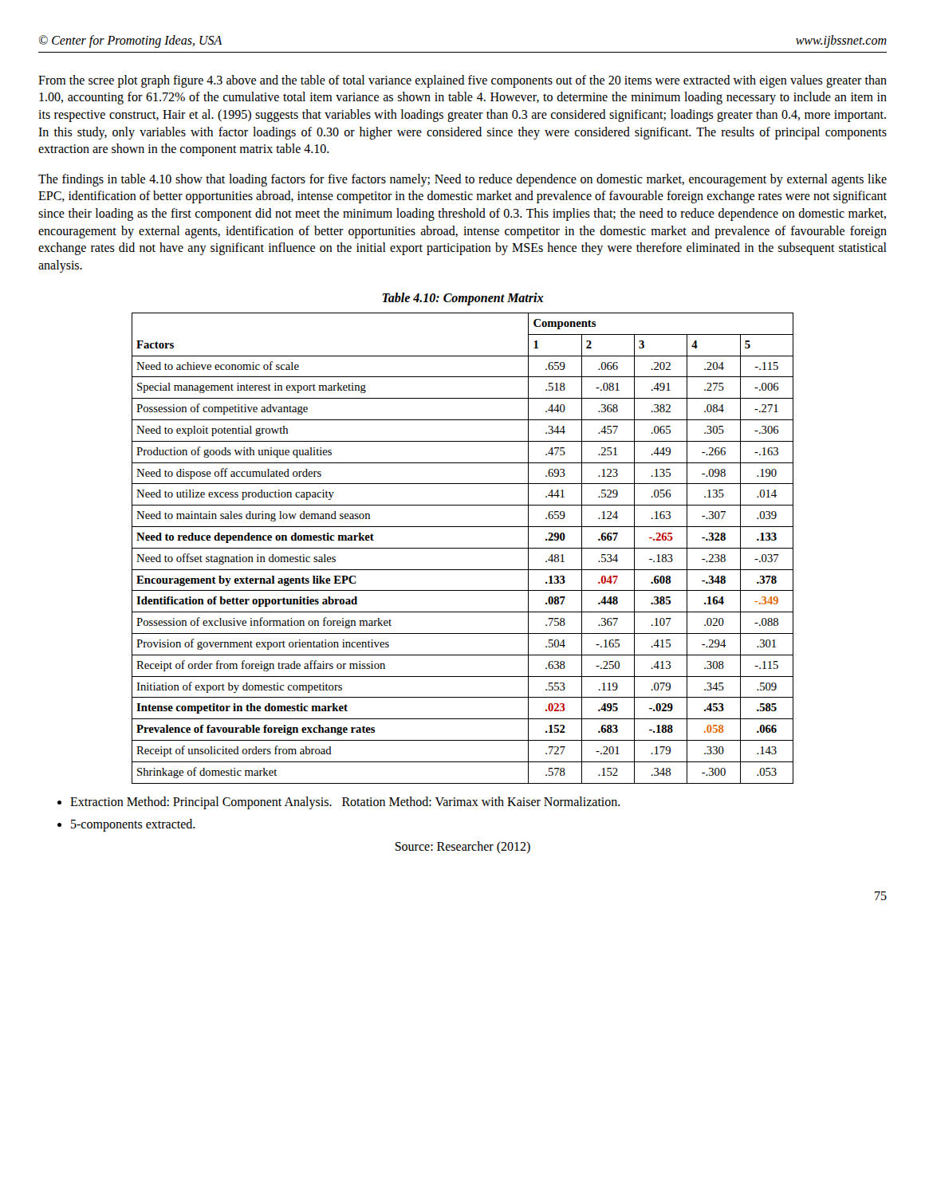© Center for Promoting Ideas, USA
www.ijbssnet.com
From the scree plot graph figure 4.3 above and the table of total variance explained five components out of the 20 items were extracted with eigen values greater than 1.00, accounting for 61.72% of the cumulative total item variance as shown in table 4. However, to determine the minimum loading necessary to include an item in its respective construct, Hair et al. (1995) suggests that variables with loadings greater than 0.3 are considered significant; loadings greater than 0.4, more important. In this study, only variables with factor loadings of 0.30 or higher were considered since they were considered significant. The results of principal components extraction are shown in the component matrix table 4.10.
The findings in table 4.10 show that loading factors for five factors namely; Need to reduce dependence on domestic market, encouragement by external agents like EPC, identification of better opportunities abroad, intense competitor in the domestic market and prevalence of favourable foreign exchange rates were not significant since their loading as the first component did not meet the minimum loading threshold of 0.3. This implies that; the need to reduce dependence on domestic market, encouragement by external agents, identification of better opportunities abroad, intense competitor in the domestic market and prevalence of favourable foreign exchange rates did not have any significant influence on the initial export participation by MSEs hence they were therefore eliminated in the subsequent statistical analysis.
Table 4.10: Component Matrix
| | Components |
| Factors | 1 | 2 | 3 | 4 | 5 |
| Need to achieve economic of scale | .659 | .066 | .202 | .204 | -.115 |
| Special management interest in export marketing | .518 | -.081 | .491 | .275 | -.006 |
| Possession of competitive advantage | .440 | .368 | .382 | .084 | -.271 |
| Need to exploit potential growth | .344 | .457 | .065 | .305 | -.306 |
| Production of goods with unique qualities | .475 | .251 | .449 | -.266 | -.163 |
| Need to dispose off accumulated orders | .693 | .123 | .135 | -.098 | .190 |
| Need to utilize excess production capacity | .441 | .529 | .056 | .135 | .014 |
| Need to maintain sales during low demand season | .659 | .124 | .163 | -.307 | .039 |
| Need to reduce dependence on domestic market | .290 | .667 | -.265 | -.328 | .133 |
| Need to offset stagnation in domestic sales | .481 | .534 | -.183 | -.238 | -.037 |
| Encouragement by external agents like EPC | .133 | .047 | .608 | -.348 | .378 |
| Identification of better opportunities abroad | .087 | .448 | .385 | .164 | -.349 |
| Possession of exclusive information on foreign market | .758 | .367 | .107 | .020 | -.088 |
| Provision of government export orientation incentives | .504 | -.165 | .415 | -.294 | .301 |
| Receipt of order from foreign trade affairs or mission | .638 | -.250 | .413 | .308 | -.115 |
| Initiation of export by domestic competitors | .553 | .119 | .079 | .345 | .509 |
| Intense competitor in the domestic market | .023 | .495 | -.029 | .453 | .585 |
| Prevalence of favourable foreign exchange rates | .152 | .683 | -.188 | .058 | .066 |
| Receipt of unsolicited orders from abroad | .727 | -.201 | .179 | .330 | .143 |
| Shrinkage of domestic market | .578 | .152 | .348 | -.300 | .053 |
Extraction Method: Principal Component Analysis. Rotation Method: Varimax with Kaiser Normalization.
5-components extracted.
Source: Researcher (2012)
75